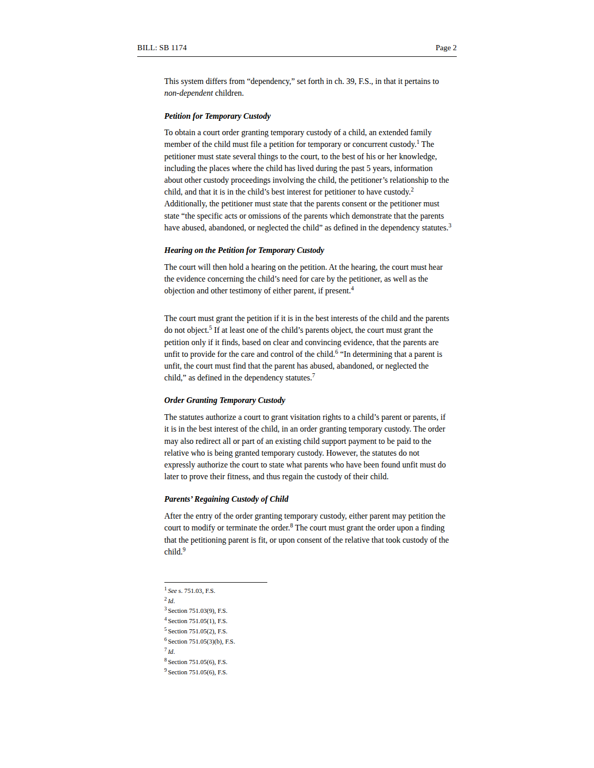BILL: SB 1174
Page 2
This system differs from “dependency,” set forth in ch. 39, F.S., in that it pertains to non-dependent children.
Petition for Temporary Custody
To obtain a court order granting temporary custody of a child, an extended family member of the child must file a petition for temporary or concurrent custody.1 The petitioner must state several things to the court, to the best of his or her knowledge, including the places where the child has lived during the past 5 years, information about other custody proceedings involving the child, the petitioner’s relationship to the child, and that it is in the child’s best interest for petitioner to have custody.2 Additionally, the petitioner must state that the parents consent or the petitioner must state “the specific acts or omissions of the parents which demonstrate that the parents have abused, abandoned, or neglected the child” as defined in the dependency statutes.3
Hearing on the Petition for Temporary Custody
The court will then hold a hearing on the petition. At the hearing, the court must hear the evidence concerning the child’s need for care by the petitioner, as well as the objection and other testimony of either parent, if present.4
The court must grant the petition if it is in the best interests of the child and the parents do not object.5 If at least one of the child’s parents object, the court must grant the petition only if it finds, based on clear and convincing evidence, that the parents are unfit to provide for the care and control of the child.6 “In determining that a parent is unfit, the court must find that the parent has abused, abandoned, or neglected the child,” as defined in the dependency statutes.7
Order Granting Temporary Custody
The statutes authorize a court to grant visitation rights to a child’s parent or parents, if it is in the best interest of the child, in an order granting temporary custody. The order may also redirect all or part of an existing child support payment to be paid to the relative who is being granted temporary custody. However, the statutes do not expressly authorize the court to state what parents who have been found unfit must do later to prove their fitness, and thus regain the custody of their child.
Parents’ Regaining Custody of Child
After the entry of the order granting temporary custody, either parent may petition the court to modify or terminate the order.8 The court must grant the order upon a finding that the petitioning parent is fit, or upon consent of the relative that took custody of the child.9
1 See s. 751.03, F.S.
2 Id.
3 Section 751.03(9), F.S.
4 Section 751.05(1), F.S.
5 Section 751.05(2), F.S.
6 Section 751.05(3)(b), F.S.
7 Id.
8 Section 751.05(6), F.S.
9 Section 751.05(6), F.S.